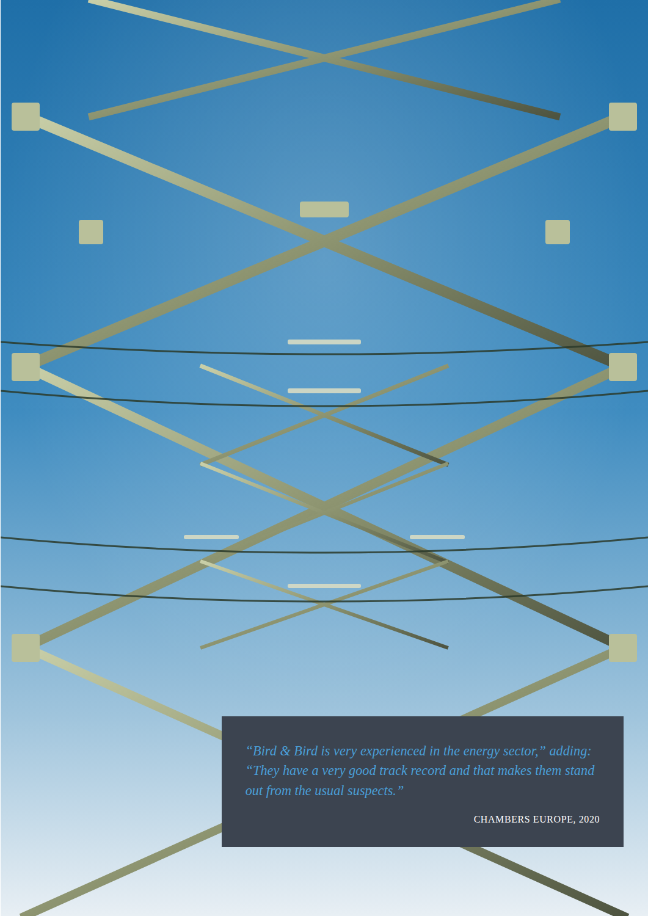“Bird & Bird is very experienced in the energy sector,” adding: “They have a very good track record and that makes them stand out from the usual suspects.”
CHAMBERS EUROPE, 2020